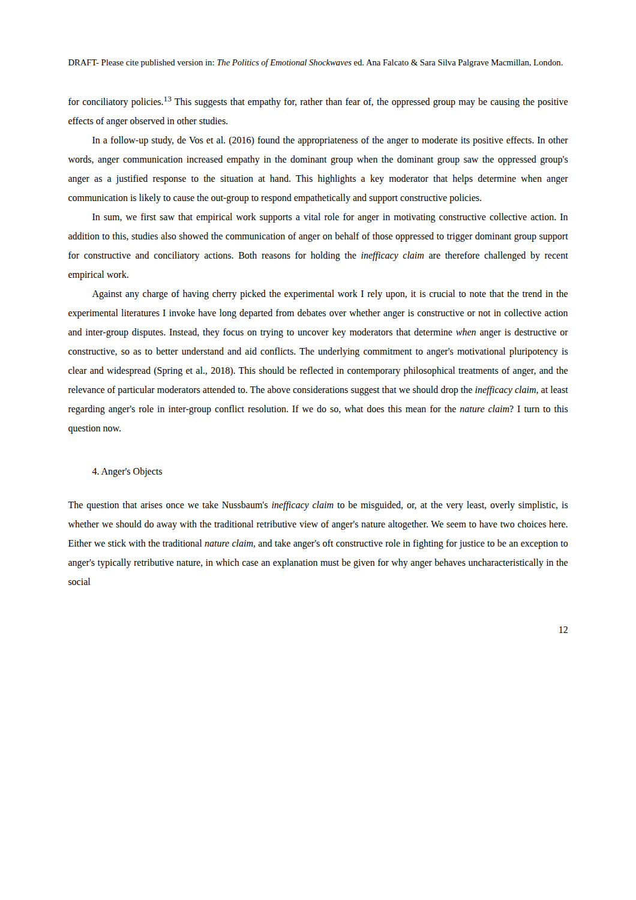DRAFT- Please cite published version in: The Politics of Emotional Shockwaves ed. Ana Falcato & Sara Silva Palgrave Macmillan, London.
for conciliatory policies.13 This suggests that empathy for, rather than fear of, the oppressed group may be causing the positive effects of anger observed in other studies.
In a follow-up study, de Vos et al. (2016) found the appropriateness of the anger to moderate its positive effects. In other words, anger communication increased empathy in the dominant group when the dominant group saw the oppressed group's anger as a justified response to the situation at hand. This highlights a key moderator that helps determine when anger communication is likely to cause the out-group to respond empathetically and support constructive policies.
In sum, we first saw that empirical work supports a vital role for anger in motivating constructive collective action. In addition to this, studies also showed the communication of anger on behalf of those oppressed to trigger dominant group support for constructive and conciliatory actions. Both reasons for holding the inefficacy claim are therefore challenged by recent empirical work.
Against any charge of having cherry picked the experimental work I rely upon, it is crucial to note that the trend in the experimental literatures I invoke have long departed from debates over whether anger is constructive or not in collective action and inter-group disputes. Instead, they focus on trying to uncover key moderators that determine when anger is destructive or constructive, so as to better understand and aid conflicts. The underlying commitment to anger's motivational pluripotency is clear and widespread (Spring et al., 2018). This should be reflected in contemporary philosophical treatments of anger, and the relevance of particular moderators attended to. The above considerations suggest that we should drop the inefficacy claim, at least regarding anger's role in inter-group conflict resolution. If we do so, what does this mean for the nature claim? I turn to this question now.
4. Anger's Objects
The question that arises once we take Nussbaum's inefficacy claim to be misguided, or, at the very least, overly simplistic, is whether we should do away with the traditional retributive view of anger's nature altogether. We seem to have two choices here. Either we stick with the traditional nature claim, and take anger's oft constructive role in fighting for justice to be an exception to anger's typically retributive nature, in which case an explanation must be given for why anger behaves uncharacteristically in the social
12